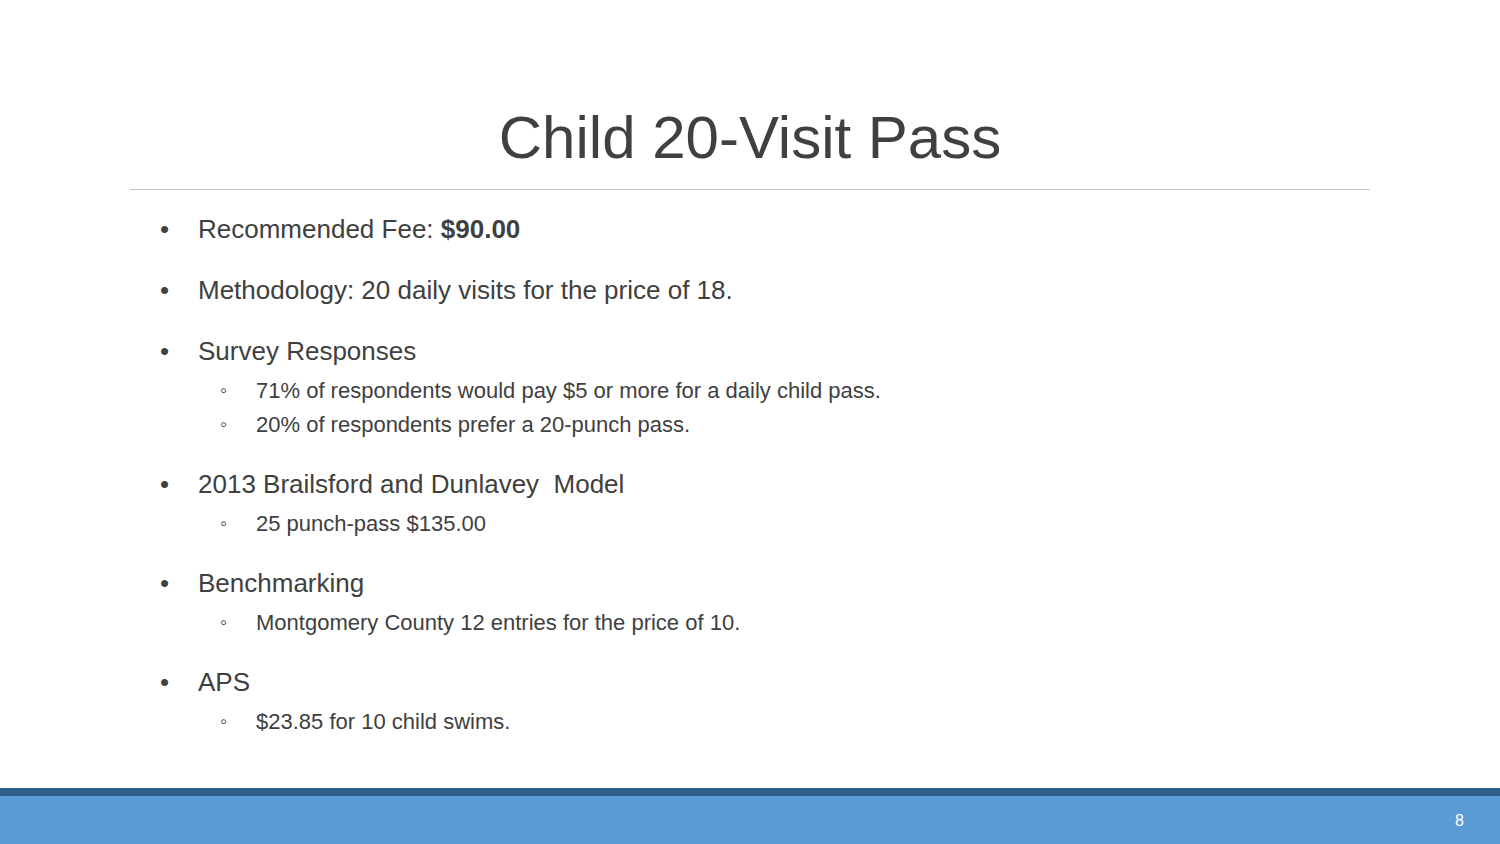Child 20-Visit Pass
Recommended Fee: $90.00
Methodology: 20 daily visits for the price of 18.
Survey Responses
71% of respondents would pay $5 or more for a daily child pass.
20% of respondents prefer a 20-punch pass.
2013 Brailsford and Dunlavey Model
25 punch-pass $135.00
Benchmarking
Montgomery County 12 entries for the price of 10.
APS
$23.85 for 10 child swims.
8